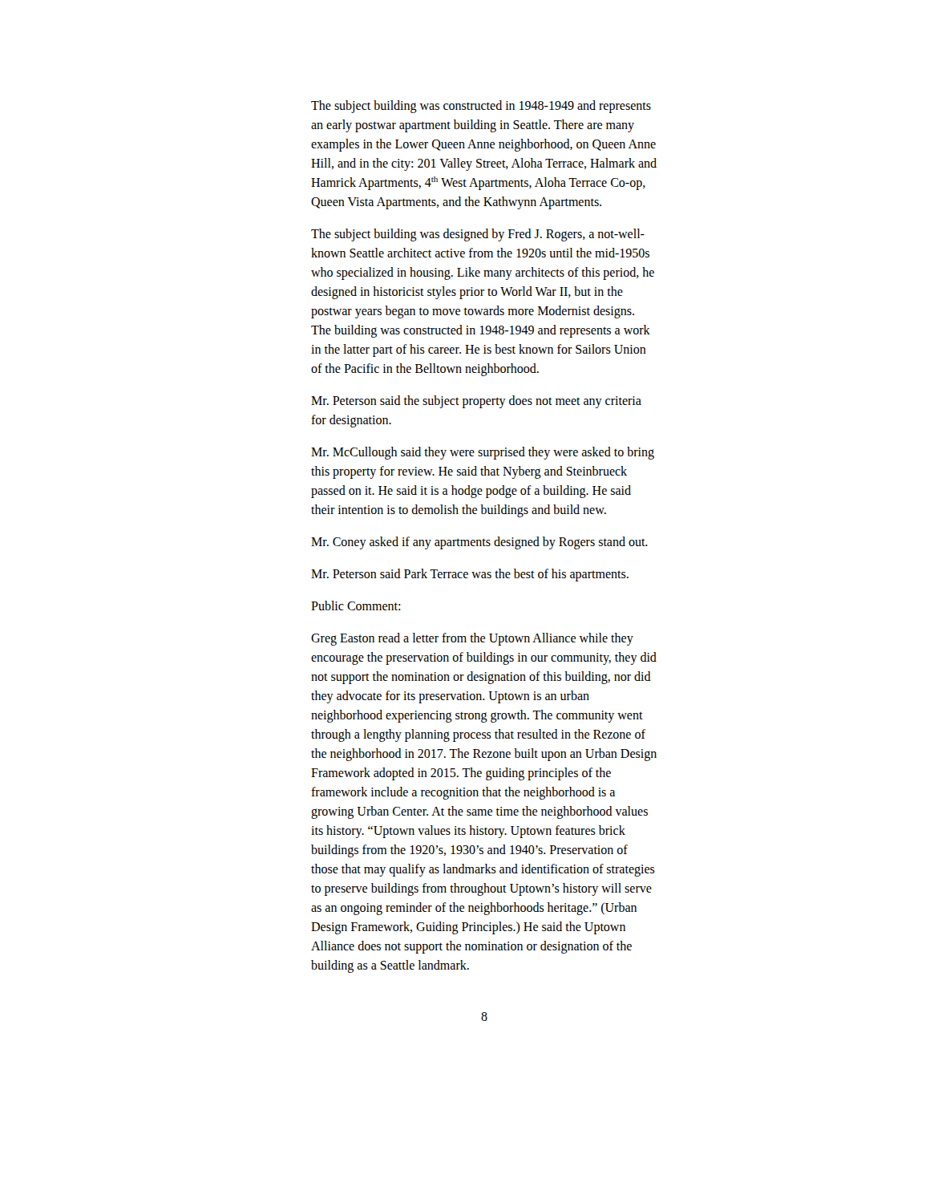The subject building was constructed in 1948-1949 and represents an early postwar apartment building in Seattle. There are many examples in the Lower Queen Anne neighborhood, on Queen Anne Hill, and in the city: 201 Valley Street, Aloha Terrace, Halmark and Hamrick Apartments, 4th West Apartments, Aloha Terrace Co-op, Queen Vista Apartments, and the Kathwynn Apartments.
The subject building was designed by Fred J. Rogers, a not-well-known Seattle architect active from the 1920s until the mid-1950s who specialized in housing. Like many architects of this period, he designed in historicist styles prior to World War II, but in the postwar years began to move towards more Modernist designs. The building was constructed in 1948-1949 and represents a work in the latter part of his career. He is best known for Sailors Union of the Pacific in the Belltown neighborhood.
Mr. Peterson said the subject property does not meet any criteria for designation.
Mr. McCullough said they were surprised they were asked to bring this property for review. He said that Nyberg and Steinbrueck passed on it. He said it is a hodge podge of a building. He said their intention is to demolish the buildings and build new.
Mr. Coney asked if any apartments designed by Rogers stand out.
Mr. Peterson said Park Terrace was the best of his apartments.
Public Comment:
Greg Easton read a letter from the Uptown Alliance while they encourage the preservation of buildings in our community, they did not support the nomination or designation of this building, nor did they advocate for its preservation. Uptown is an urban neighborhood experiencing strong growth. The community went through a lengthy planning process that resulted in the Rezone of the neighborhood in 2017. The Rezone built upon an Urban Design Framework adopted in 2015. The guiding principles of the framework include a recognition that the neighborhood is a growing Urban Center. At the same time the neighborhood values its history. “Uptown values its history. Uptown features brick buildings from the 1920’s, 1930’s and 1940’s. Preservation of those that may qualify as landmarks and identification of strategies to preserve buildings from throughout Uptown’s history will serve as an ongoing reminder of the neighborhoods heritage.” (Urban Design Framework, Guiding Principles.) He said the Uptown Alliance does not support the nomination or designation of the building as a Seattle landmark.
8